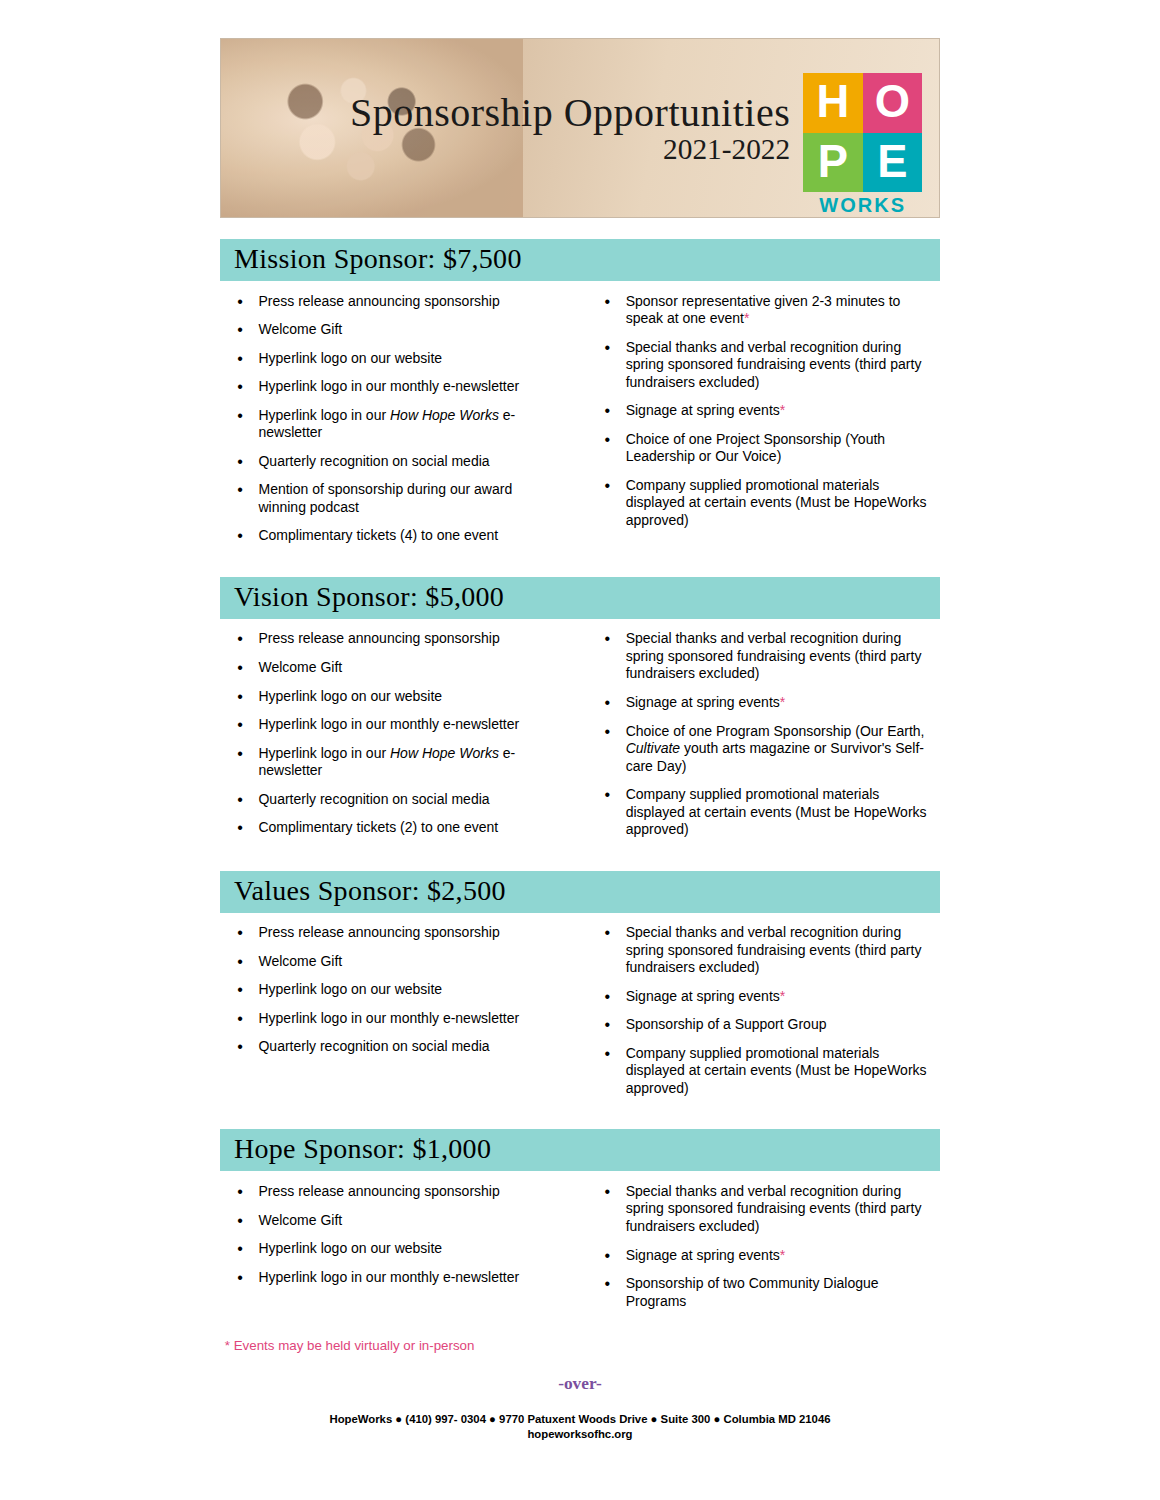Sponsorship Opportunities
2021-2022
H
O
P
E
WORKS
HOWARD COUNTY
Mission Sponsor: $7,500
Press release announcing sponsorship
Welcome Gift
Hyperlink logo on our website
Hyperlink logo in our monthly e-newsletter
Hyperlink logo in our How Hope Works e-newsletter
Quarterly recognition on social media
Mention of sponsorship during our award winning podcast
Complimentary tickets (4) to one event
Sponsor representative given 2-3 minutes to speak at one event*
Special thanks and verbal recognition during spring sponsored fundraising events (third party fundraisers excluded)
Signage at spring events*
Choice of one Project Sponsorship (Youth Leadership or Our Voice)
Company supplied promotional materials displayed at certain events (Must be HopeWorks approved)
Vision Sponsor: $5,000
Press release announcing sponsorship
Welcome Gift
Hyperlink logo on our website
Hyperlink logo in our monthly e-newsletter
Hyperlink logo in our How Hope Works e-newsletter
Quarterly recognition on social media
Complimentary tickets (2) to one event
Special thanks and verbal recognition during spring sponsored fundraising events (third party fundraisers excluded)
Signage at spring events*
Choice of one Program Sponsorship (Our Earth, Cultivate youth arts magazine or Survivor's Self-care Day)
Company supplied promotional materials displayed at certain events (Must be HopeWorks approved)
Values Sponsor: $2,500
Press release announcing sponsorship
Welcome Gift
Hyperlink logo on our website
Hyperlink logo in our monthly e-newsletter
Quarterly recognition on social media
Special thanks and verbal recognition during spring sponsored fundraising events (third party fundraisers excluded)
Signage at spring events*
Sponsorship of a Support Group
Company supplied promotional materials displayed at certain events (Must be HopeWorks approved)
Hope Sponsor: $1,000
Press release announcing sponsorship
Welcome Gift
Hyperlink logo on our website
Hyperlink logo in our monthly e-newsletter
Special thanks and verbal recognition during spring sponsored fundraising events (third party fundraisers excluded)
Signage at spring events*
Sponsorship of two Community Dialogue Programs
* Events may be held virtually or in-person
-over-
HopeWorks ● (410) 997- 0304 ● 9770 Patuxent Woods Drive ● Suite 300 ● Columbia MD 21046
hopeworksofhc.org